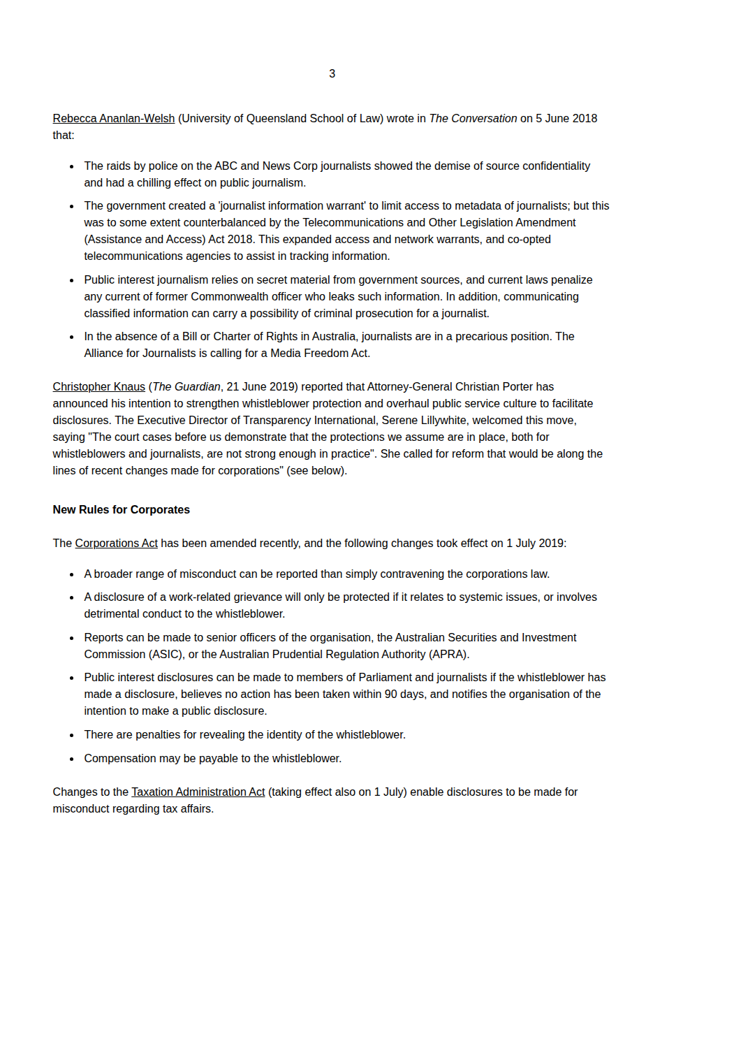3
Rebecca Ananlan-Welsh (University of Queensland School of Law) wrote in The Conversation on 5 June 2018 that:
The raids by police on the ABC and News Corp journalists showed the demise of source confidentiality and had a chilling effect on public journalism.
The government created a 'journalist information warrant' to limit access to metadata of journalists; but this was to some extent counterbalanced by the Telecommunications and Other Legislation Amendment (Assistance and Access) Act 2018. This expanded access and network warrants, and co-opted telecommunications agencies to assist in tracking information.
Public interest journalism relies on secret material from government sources, and current laws penalize any current of former Commonwealth officer who leaks such information. In addition, communicating classified information can carry a possibility of criminal prosecution for a journalist.
In the absence of a Bill or Charter of Rights in Australia, journalists are in a precarious position. The Alliance for Journalists is calling for a Media Freedom Act.
Christopher Knaus (The Guardian, 21 June 2019) reported that Attorney-General Christian Porter has announced his intention to strengthen whistleblower protection and overhaul public service culture to facilitate disclosures. The Executive Director of Transparency International, Serene Lillywhite, welcomed this move, saying "The court cases before us demonstrate that the protections we assume are in place, both for whistleblowers and journalists, are not strong enough in practice". She called for reform that would be along the lines of recent changes made for corporations" (see below).
New Rules for Corporates
The Corporations Act has been amended recently, and the following changes took effect on 1 July 2019:
A broader range of misconduct can be reported than simply contravening the corporations law.
A disclosure of a work-related grievance will only be protected if it relates to systemic issues, or involves detrimental conduct to the whistleblower.
Reports can be made to senior officers of the organisation, the Australian Securities and Investment Commission (ASIC), or the Australian Prudential Regulation Authority (APRA).
Public interest disclosures can be made to members of Parliament and journalists if the whistleblower has made a disclosure, believes no action has been taken within 90 days, and notifies the organisation of the intention to make a public disclosure.
There are penalties for revealing the identity of the whistleblower.
Compensation may be payable to the whistleblower.
Changes to the Taxation Administration Act (taking effect also on 1 July) enable disclosures to be made for misconduct regarding tax affairs.